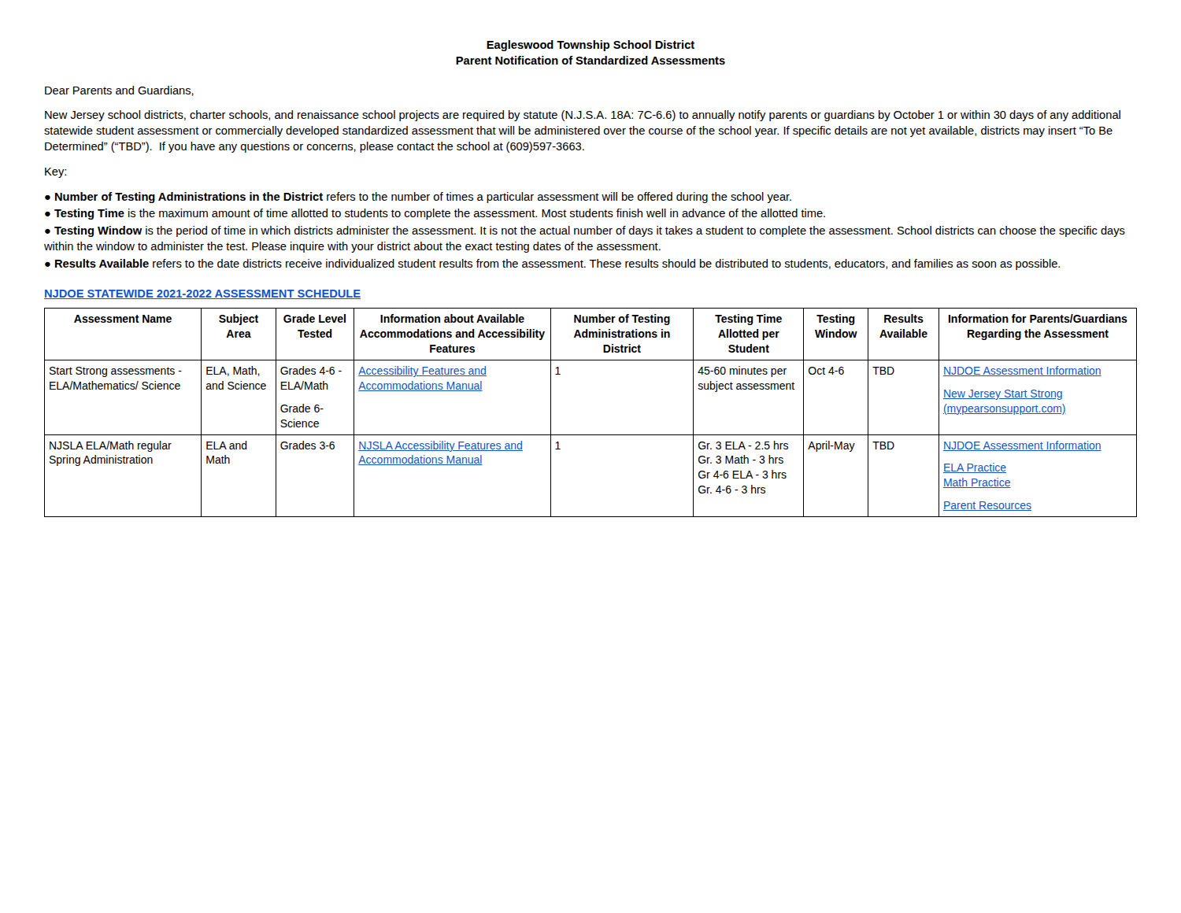Eagleswood Township School District
Parent Notification of Standardized Assessments
Dear Parents and Guardians,
New Jersey school districts, charter schools, and renaissance school projects are required by statute (N.J.S.A. 18A: 7C-6.6) to annually notify parents or guardians by October 1 or within 30 days of any additional statewide student assessment or commercially developed standardized assessment that will be administered over the course of the school year. If specific details are not yet available, districts may insert “To Be Determined” (“TBD”). If you have any questions or concerns, please contact the school at (609)597-3663.
Key:
● Number of Testing Administrations in the District refers to the number of times a particular assessment will be offered during the school year.
● Testing Time is the maximum amount of time allotted to students to complete the assessment. Most students finish well in advance of the allotted time.
● Testing Window is the period of time in which districts administer the assessment. It is not the actual number of days it takes a student to complete the assessment. School districts can choose the specific days within the window to administer the test. Please inquire with your district about the exact testing dates of the assessment.
● Results Available refers to the date districts receive individualized student results from the assessment. These results should be distributed to students, educators, and families as soon as possible.
NJDOE STATEWIDE 2021-2022 ASSESSMENT SCHEDULE
| Assessment Name | Subject Area | Grade Level Tested | Information about Available Accommodations and Accessibility Features | Number of Testing Administrations in District | Testing Time Allotted per Student | Testing Window | Results Available | Information for Parents/Guardians Regarding the Assessment |
| --- | --- | --- | --- | --- | --- | --- | --- | --- |
| Start Strong assessments - ELA/Mathematics/ Science | ELA, Math, and Science | Grades 4-6 - ELA/Math Grade 6- Science | Accessibility Features and Accommodations Manual | 1 | 45-60 minutes per subject assessment | Oct 4-6 | TBD | NJDOE Assessment Information New Jersey Start Strong (mypearsonsupport.com) |
| NJSLA ELA/Math regular Spring Administration | ELA and Math | Grades 3-6 | NJSLA Accessibility Features and Accommodations Manual | 1 | Gr. 3 ELA - 2.5 hrs Gr. 3 Math - 3 hrs Gr 4-6 ELA - 3 hrs Gr. 4-6 - 3 hrs | April-May | TBD | NJDOE Assessment Information ELA Practice Math Practice Parent Resources |